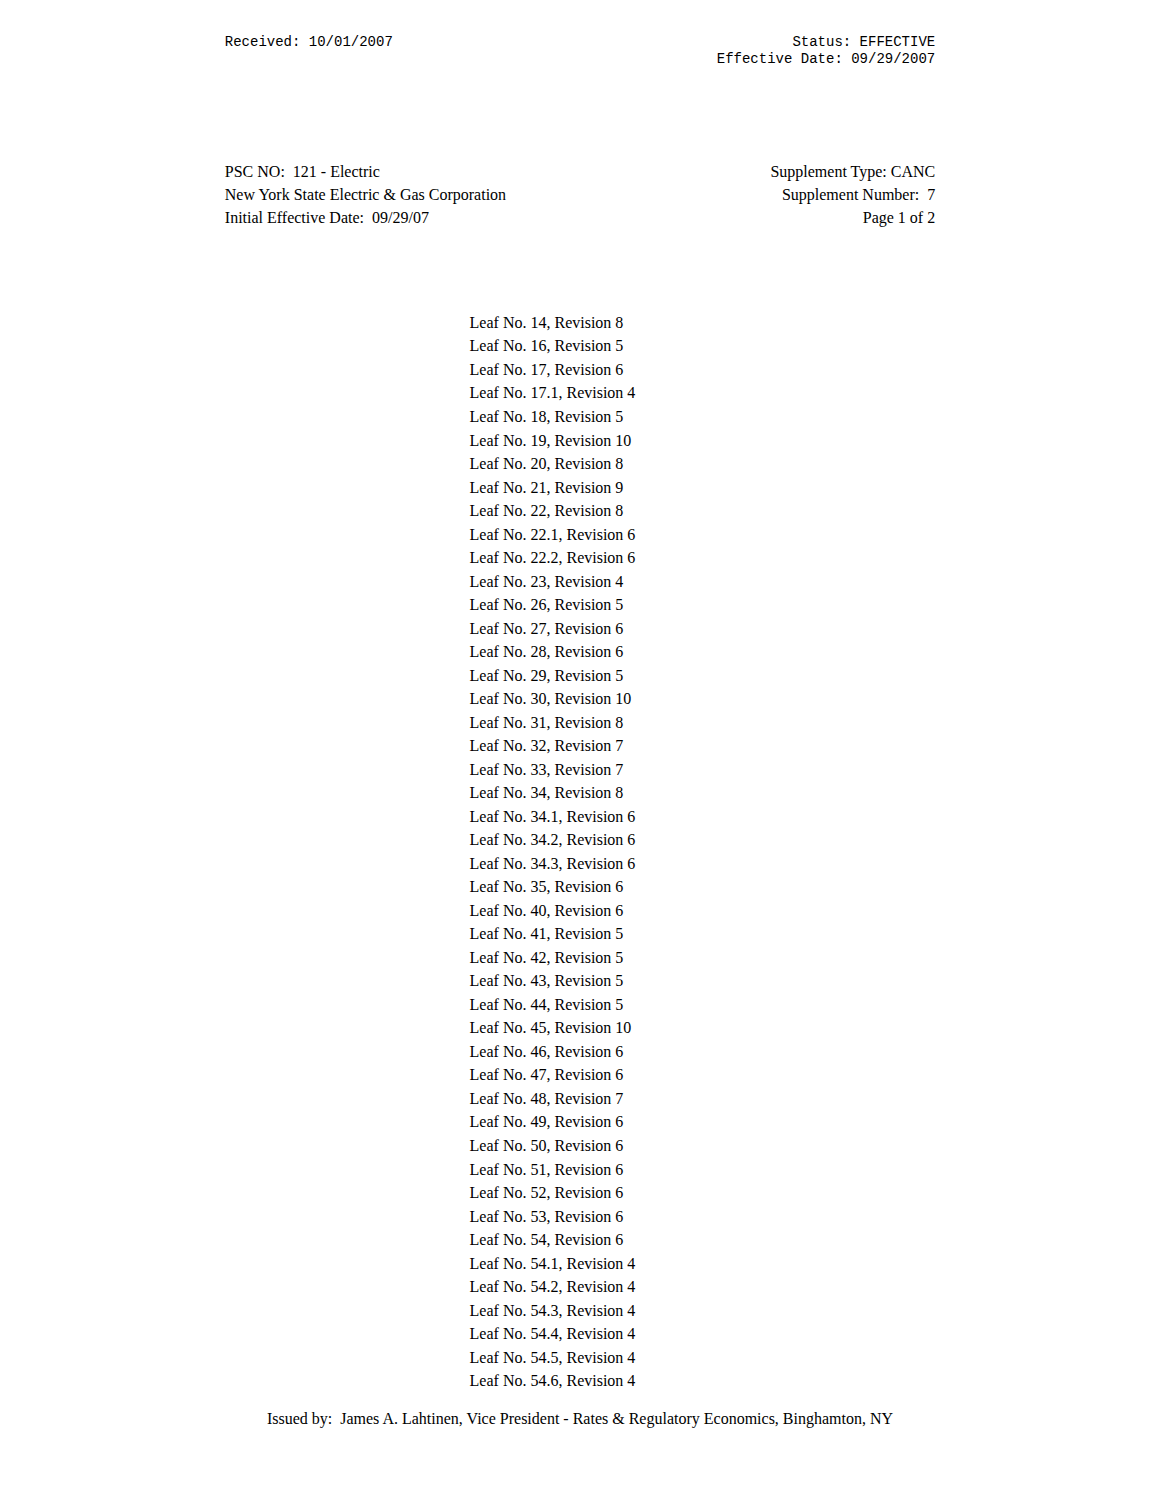Received: 10/01/2007
Status: EFFECTIVE Effective Date: 09/29/2007
PSC NO: 121 - Electric
New York State Electric & Gas Corporation
Initial Effective Date: 09/29/07
Supplement Type: CANC
Supplement Number: 7
Page 1 of 2
Leaf No. 14, Revision 8
Leaf No. 16, Revision 5
Leaf No. 17, Revision 6
Leaf No. 17.1, Revision 4
Leaf No. 18, Revision 5
Leaf No. 19, Revision 10
Leaf No. 20, Revision 8
Leaf No. 21, Revision 9
Leaf No. 22, Revision 8
Leaf No. 22.1, Revision 6
Leaf No. 22.2, Revision 6
Leaf No. 23, Revision 4
Leaf No. 26, Revision 5
Leaf No. 27, Revision 6
Leaf No. 28, Revision 6
Leaf No. 29, Revision 5
Leaf No. 30, Revision 10
Leaf No. 31, Revision 8
Leaf No. 32, Revision 7
Leaf No. 33, Revision 7
Leaf No. 34, Revision 8
Leaf No. 34.1, Revision 6
Leaf No. 34.2, Revision 6
Leaf No. 34.3, Revision 6
Leaf No. 35, Revision 6
Leaf No. 40, Revision 6
Leaf No. 41, Revision 5
Leaf No. 42, Revision 5
Leaf No. 43, Revision 5
Leaf No. 44, Revision 5
Leaf No. 45, Revision 10
Leaf No. 46, Revision 6
Leaf No. 47, Revision 6
Leaf No. 48, Revision 7
Leaf No. 49, Revision 6
Leaf No. 50, Revision 6
Leaf No. 51, Revision 6
Leaf No. 52, Revision 6
Leaf No. 53, Revision 6
Leaf No. 54, Revision 6
Leaf No. 54.1, Revision 4
Leaf No. 54.2, Revision 4
Leaf No. 54.3, Revision 4
Leaf No. 54.4, Revision 4
Leaf No. 54.5, Revision 4
Leaf No. 54.6, Revision 4
Issued by: James A. Lahtinen, Vice President - Rates & Regulatory Economics, Binghamton, NY